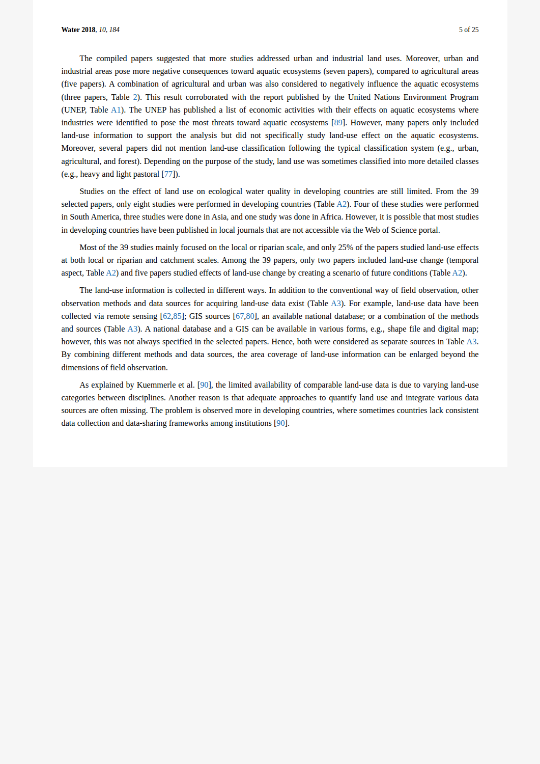Water 2018, 10, 184 5 of 25
The compiled papers suggested that more studies addressed urban and industrial land uses. Moreover, urban and industrial areas pose more negative consequences toward aquatic ecosystems (seven papers), compared to agricultural areas (five papers). A combination of agricultural and urban was also considered to negatively influence the aquatic ecosystems (three papers, Table 2). This result corroborated with the report published by the United Nations Environment Program (UNEP, Table A1). The UNEP has published a list of economic activities with their effects on aquatic ecosystems where industries were identified to pose the most threats toward aquatic ecosystems [89]. However, many papers only included land-use information to support the analysis but did not specifically study land-use effect on the aquatic ecosystems. Moreover, several papers did not mention land-use classification following the typical classification system (e.g., urban, agricultural, and forest). Depending on the purpose of the study, land use was sometimes classified into more detailed classes (e.g., heavy and light pastoral [77]).
Studies on the effect of land use on ecological water quality in developing countries are still limited. From the 39 selected papers, only eight studies were performed in developing countries (Table A2). Four of these studies were performed in South America, three studies were done in Asia, and one study was done in Africa. However, it is possible that most studies in developing countries have been published in local journals that are not accessible via the Web of Science portal.
Most of the 39 studies mainly focused on the local or riparian scale, and only 25% of the papers studied land-use effects at both local or riparian and catchment scales. Among the 39 papers, only two papers included land-use change (temporal aspect, Table A2) and five papers studied effects of land-use change by creating a scenario of future conditions (Table A2).
The land-use information is collected in different ways. In addition to the conventional way of field observation, other observation methods and data sources for acquiring land-use data exist (Table A3). For example, land-use data have been collected via remote sensing [62,85]; GIS sources [67,80], an available national database; or a combination of the methods and sources (Table A3). A national database and a GIS can be available in various forms, e.g., shape file and digital map; however, this was not always specified in the selected papers. Hence, both were considered as separate sources in Table A3. By combining different methods and data sources, the area coverage of land-use information can be enlarged beyond the dimensions of field observation.
As explained by Kuemmerle et al. [90], the limited availability of comparable land-use data is due to varying land-use categories between disciplines. Another reason is that adequate approaches to quantify land use and integrate various data sources are often missing. The problem is observed more in developing countries, where sometimes countries lack consistent data collection and data-sharing frameworks among institutions [90].